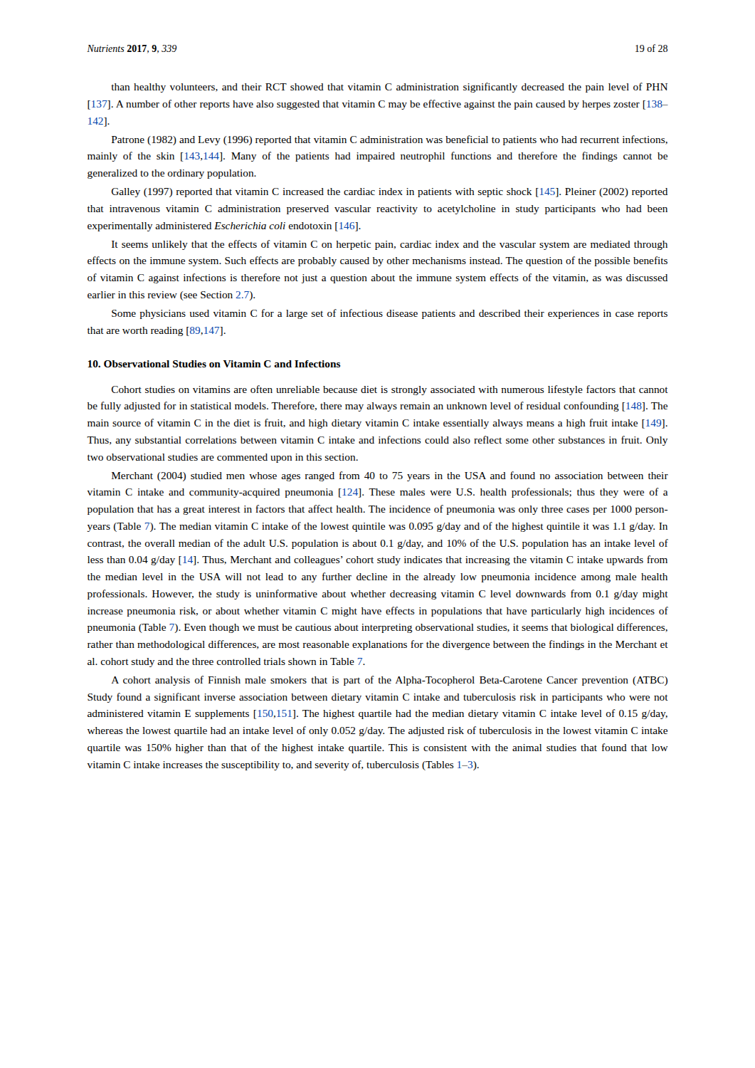Nutrients 2017, 9, 339 19 of 28
than healthy volunteers, and their RCT showed that vitamin C administration significantly decreased the pain level of PHN [137]. A number of other reports have also suggested that vitamin C may be effective against the pain caused by herpes zoster [138–142].
Patrone (1982) and Levy (1996) reported that vitamin C administration was beneficial to patients who had recurrent infections, mainly of the skin [143,144]. Many of the patients had impaired neutrophil functions and therefore the findings cannot be generalized to the ordinary population.
Galley (1997) reported that vitamin C increased the cardiac index in patients with septic shock [145]. Pleiner (2002) reported that intravenous vitamin C administration preserved vascular reactivity to acetylcholine in study participants who had been experimentally administered Escherichia coli endotoxin [146].
It seems unlikely that the effects of vitamin C on herpetic pain, cardiac index and the vascular system are mediated through effects on the immune system. Such effects are probably caused by other mechanisms instead. The question of the possible benefits of vitamin C against infections is therefore not just a question about the immune system effects of the vitamin, as was discussed earlier in this review (see Section 2.7).
Some physicians used vitamin C for a large set of infectious disease patients and described their experiences in case reports that are worth reading [89,147].
10. Observational Studies on Vitamin C and Infections
Cohort studies on vitamins are often unreliable because diet is strongly associated with numerous lifestyle factors that cannot be fully adjusted for in statistical models. Therefore, there may always remain an unknown level of residual confounding [148]. The main source of vitamin C in the diet is fruit, and high dietary vitamin C intake essentially always means a high fruit intake [149]. Thus, any substantial correlations between vitamin C intake and infections could also reflect some other substances in fruit. Only two observational studies are commented upon in this section.
Merchant (2004) studied men whose ages ranged from 40 to 75 years in the USA and found no association between their vitamin C intake and community-acquired pneumonia [124]. These males were U.S. health professionals; thus they were of a population that has a great interest in factors that affect health. The incidence of pneumonia was only three cases per 1000 person-years (Table 7). The median vitamin C intake of the lowest quintile was 0.095 g/day and of the highest quintile it was 1.1 g/day. In contrast, the overall median of the adult U.S. population is about 0.1 g/day, and 10% of the U.S. population has an intake level of less than 0.04 g/day [14]. Thus, Merchant and colleagues’ cohort study indicates that increasing the vitamin C intake upwards from the median level in the USA will not lead to any further decline in the already low pneumonia incidence among male health professionals. However, the study is uninformative about whether decreasing vitamin C level downwards from 0.1 g/day might increase pneumonia risk, or about whether vitamin C might have effects in populations that have particularly high incidences of pneumonia (Table 7). Even though we must be cautious about interpreting observational studies, it seems that biological differences, rather than methodological differences, are most reasonable explanations for the divergence between the findings in the Merchant et al. cohort study and the three controlled trials shown in Table 7.
A cohort analysis of Finnish male smokers that is part of the Alpha-Tocopherol Beta-Carotene Cancer prevention (ATBC) Study found a significant inverse association between dietary vitamin C intake and tuberculosis risk in participants who were not administered vitamin E supplements [150,151]. The highest quartile had the median dietary vitamin C intake level of 0.15 g/day, whereas the lowest quartile had an intake level of only 0.052 g/day. The adjusted risk of tuberculosis in the lowest vitamin C intake quartile was 150% higher than that of the highest intake quartile. This is consistent with the animal studies that found that low vitamin C intake increases the susceptibility to, and severity of, tuberculosis (Tables 1–3).